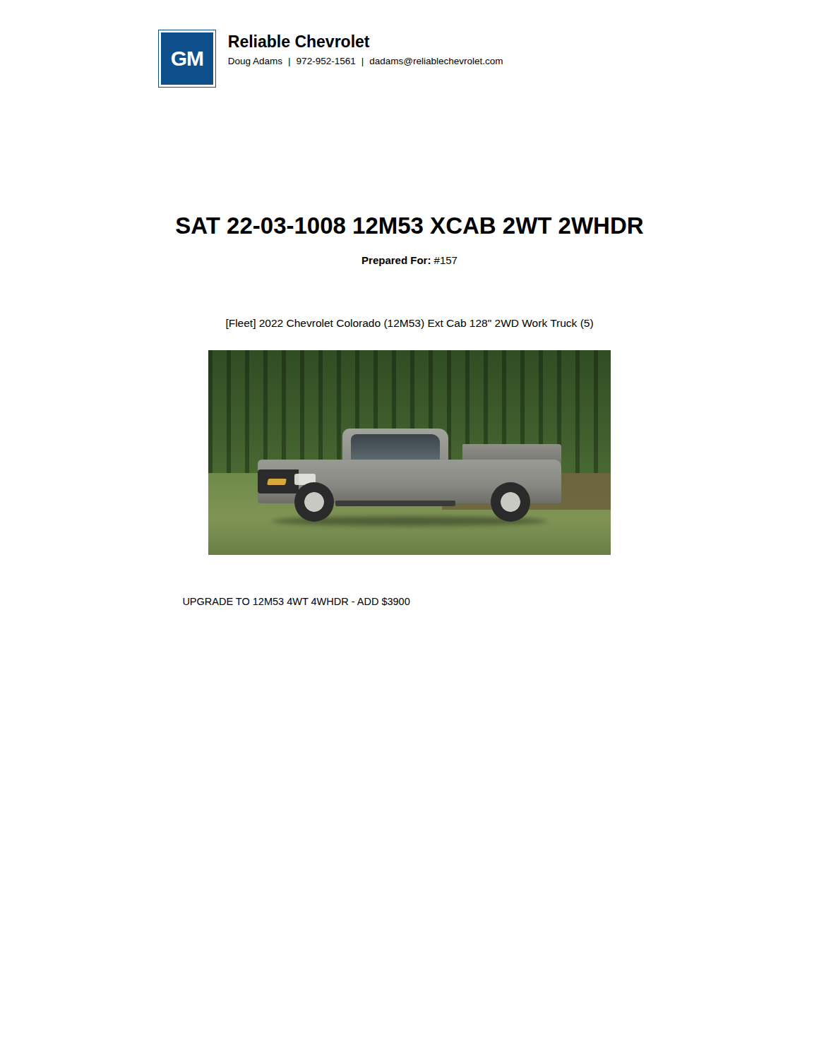GM
Reliable Chevrolet
Doug Adams|972-952-1561|dadams@reliablechevrolet.com
SAT 22-03-1008 12M53 XCAB 2WT 2WHDR
Prepared For: #157
[Fleet] 2022 Chevrolet Colorado (12M53) Ext Cab 128" 2WD Work Truck (5)
UPGRADE TO 12M53 4WT 4WHDR - ADD $3900